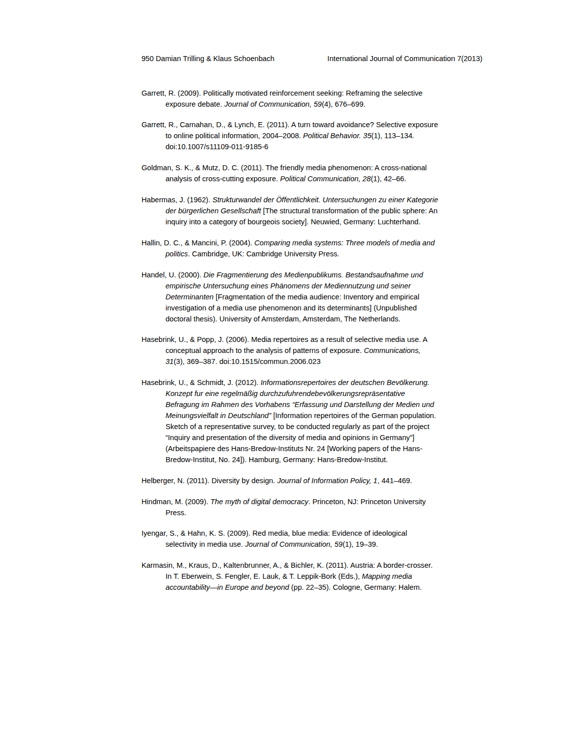950 Damian Trilling & Klaus Schoenbach International Journal of Communication 7(2013)
Garrett, R. (2009). Politically motivated reinforcement seeking: Reframing the selective exposure debate. Journal of Communication, 59(4), 676–699.
Garrett, R., Carnahan, D., & Lynch, E. (2011). A turn toward avoidance? Selective exposure to online political information, 2004–2008. Political Behavior. 35(1), 113–134. doi:10.1007/s11109-011-9185-6
Goldman, S. K., & Mutz, D. C. (2011). The friendly media phenomenon: A cross-national analysis of cross-cutting exposure. Political Communication, 28(1), 42–66.
Habermas, J. (1962). Strukturwandel der Öffentlichkeit. Untersuchungen zu einer Kategorie der bürgerlichen Gesellschaft [The structural transformation of the public sphere: An inquiry into a category of bourgeois society]. Neuwied, Germany: Luchterhand.
Hallin, D. C., & Mancini, P. (2004). Comparing media systems: Three models of media and politics. Cambridge, UK: Cambridge University Press.
Handel, U. (2000). Die Fragmentierung des Medienpublikums. Bestandsaufnahme und empirische Untersuchung eines Phänomens der Mediennutzung und seiner Determinanten [Fragmentation of the media audience: Inventory and empirical investigation of a media use phenomenon and its determinants] (Unpublished doctoral thesis). University of Amsterdam, Amsterdam, The Netherlands.
Hasebrink, U., & Popp, J. (2006). Media repertoires as a result of selective media use. A conceptual approach to the analysis of patterns of exposure. Communications, 31(3), 369–387. doi:10.1515/commun.2006.023
Hasebrink, U., & Schmidt, J. (2012). Informationsrepertoires der deutschen Bevölkerung. Konzept fur eine regelmäßig durchzufuhrendebevölkerungsrepräsentative Befragung im Rahmen des Vorhabens “Erfassung und Darstellung der Medien und Meinungsvielfalt in Deutschland” [Information repertoires of the German population. Sketch of a representative survey, to be conducted regularly as part of the project “Inquiry and presentation of the diversity of media and opinions in Germany”] (Arbeitspapiere des Hans-Bredow-Instituts Nr. 24 [Working papers of the Hans-Bredow-Institut, No. 24]). Hamburg, Germany: Hans-Bredow-Institut.
Helberger, N. (2011). Diversity by design. Journal of Information Policy, 1, 441–469.
Hindman, M. (2009). The myth of digital democracy. Princeton, NJ: Princeton University Press.
Iyengar, S., & Hahn, K. S. (2009). Red media, blue media: Evidence of ideological selectivity in media use. Journal of Communication, 59(1), 19–39.
Karmasin, M., Kraus, D., Kaltenbrunner, A., & Bichler, K. (2011). Austria: A border-crosser. In T. Eberwein, S. Fengler, E. Lauk, & T. Leppik-Bork (Eds.), Mapping media accountability—in Europe and beyond (pp. 22–35). Cologne, Germany: Halem.